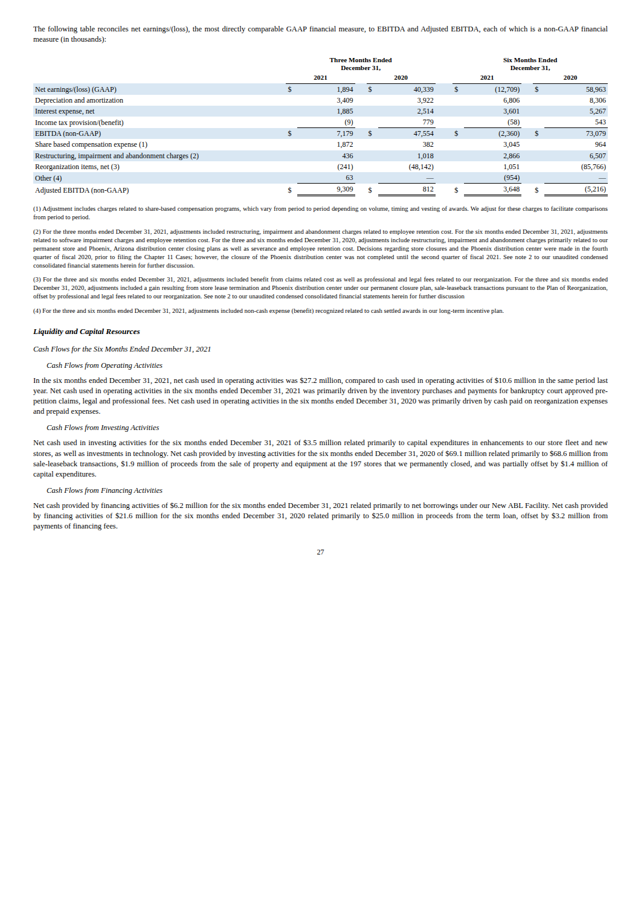The following table reconciles net earnings/(loss), the most directly comparable GAAP financial measure, to EBITDA and Adjusted EBITDA, each of which is a non-GAAP financial measure (in thousands):
| | Three Months Ended December 31, | | Six Months Ended December 31, |
| | 2021 | | 2020 | | 2021 | | 2020 |
| Net earnings/(loss) (GAAP) | $ | 1,894 | | $ | 40,339 | | $ | (12,709) | | $ | 58,963 |
| Depreciation and amortization | | 3,409 | | | 3,922 | | | 6,806 | | | 8,306 |
| Interest expense, net | | 1,885 | | | 2,514 | | | 3,601 | | | 5,267 |
| Income tax provision/(benefit) | | (9) | | | 779 | | | (58) | | | 543 |
| EBITDA (non-GAAP) | $ | 7,179 | | $ | 47,554 | | $ | (2,360) | | $ | 73,079 |
| Share based compensation expense (1) | | 1,872 | | | 382 | | | 3,045 | | | 964 |
| Restructuring, impairment and abandonment charges (2) | | 436 | | | 1,018 | | | 2,866 | | | 6,507 |
| Reorganization items, net (3) | | (241) | | | (48,142) | | | 1,051 | | | (85,766) |
| Other (4) | | 63 | | | — | | | (954) | | | — |
| Adjusted EBITDA (non-GAAP) | $ | 9,309 | | $ | 812 | | $ | 3,648 | | $ | (5,216) |
(1) Adjustment includes charges related to share-based compensation programs, which vary from period to period depending on volume, timing and vesting of awards. We adjust for these charges to facilitate comparisons from period to period.
(2) For the three months ended December 31, 2021, adjustments included restructuring, impairment and abandonment charges related to employee retention cost. For the six months ended December 31, 2021, adjustments related to software impairment charges and employee retention cost. For the three and six months ended December 31, 2020, adjustments include restructuring, impairment and abandonment charges primarily related to our permanent store and Phoenix, Arizona distribution center closing plans as well as severance and employee retention cost. Decisions regarding store closures and the Phoenix distribution center were made in the fourth quarter of fiscal 2020, prior to filing the Chapter 11 Cases; however, the closure of the Phoenix distribution center was not completed until the second quarter of fiscal 2021. See note 2 to our unaudited condensed consolidated financial statements herein for further discussion.
(3) For the three and six months ended December 31, 2021, adjustments included benefit from claims related cost as well as professional and legal fees related to our reorganization. For the three and six months ended December 31, 2020, adjustments included a gain resulting from store lease termination and Phoenix distribution center under our permanent closure plan, sale-leaseback transactions pursuant to the Plan of Reorganization, offset by professional and legal fees related to our reorganization. See note 2 to our unaudited condensed consolidated financial statements herein for further discussion
(4) For the three and six months ended December 31, 2021, adjustments included non-cash expense (benefit) recognized related to cash settled awards in our long-term incentive plan.
Liquidity and Capital Resources
Cash Flows for the Six Months Ended December 31, 2021
Cash Flows from Operating Activities
In the six months ended December 31, 2021, net cash used in operating activities was $27.2 million, compared to cash used in operating activities of $10.6 million in the same period last year. Net cash used in operating activities in the six months ended December 31, 2021 was primarily driven by the inventory purchases and payments for bankruptcy court approved pre-petition claims, legal and professional fees. Net cash used in operating activities in the six months ended December 31, 2020 was primarily driven by cash paid on reorganization expenses and prepaid expenses.
Cash Flows from Investing Activities
Net cash used in investing activities for the six months ended December 31, 2021 of $3.5 million related primarily to capital expenditures in enhancements to our store fleet and new stores, as well as investments in technology. Net cash provided by investing activities for the six months ended December 31, 2020 of $69.1 million related primarily to $68.6 million from sale-leaseback transactions, $1.9 million of proceeds from the sale of property and equipment at the 197 stores that we permanently closed, and was partially offset by $1.4 million of capital expenditures.
Cash Flows from Financing Activities
Net cash provided by financing activities of $6.2 million for the six months ended December 31, 2021 related primarily to net borrowings under our New ABL Facility. Net cash provided by financing activities of $21.6 million for the six months ended December 31, 2020 related primarily to $25.0 million in proceeds from the term loan, offset by $3.2 million from payments of financing fees.
27